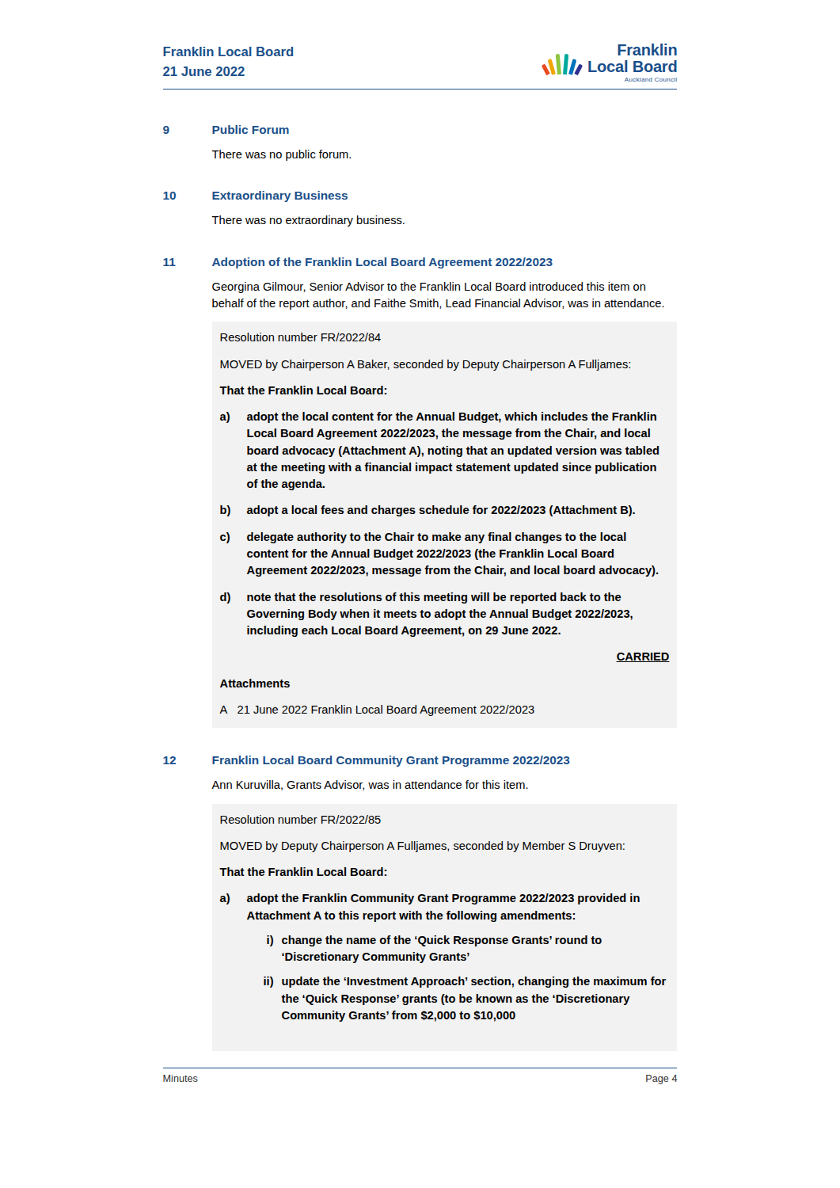Franklin Local Board
21 June 2022
Franklin Local Board
Auckland Council
9
Public Forum
There was no public forum.
10
Extraordinary Business
There was no extraordinary business.
11
Adoption of the Franklin Local Board Agreement 2022/2023
Georgina Gilmour, Senior Advisor to the Franklin Local Board introduced this item on behalf of the report author, and Faithe Smith, Lead Financial Advisor, was in attendance.
Resolution number FR/2022/84
MOVED by Chairperson A Baker, seconded by Deputy Chairperson A Fulljames:
That the Franklin Local Board:
a)
adopt the local content for the Annual Budget, which includes the Franklin Local Board Agreement 2022/2023, the message from the Chair, and local board advocacy (Attachment A), noting that an updated version was tabled at the meeting with a financial impact statement updated since publication of the agenda.
b)
adopt a local fees and charges schedule for 2022/2023 (Attachment B).
c)
delegate authority to the Chair to make any final changes to the local content for the Annual Budget 2022/2023 (the Franklin Local Board Agreement 2022/2023, message from the Chair, and local board advocacy).
d)
note that the resolutions of this meeting will be reported back to the Governing Body when it meets to adopt the Annual Budget 2022/2023, including each Local Board Agreement, on 29 June 2022.
CARRIED
Attachments
A
21 June 2022 Franklin Local Board Agreement 2022/2023
12
Franklin Local Board Community Grant Programme 2022/2023
Ann Kuruvilla, Grants Advisor, was in attendance for this item.
Resolution number FR/2022/85
MOVED by Deputy Chairperson A Fulljames, seconded by Member S Druyven:
That the Franklin Local Board:
a)
adopt the Franklin Community Grant Programme 2022/2023 provided in Attachment A to this report with the following amendments:
i)
change the name of the ‘Quick Response Grants’ round to ‘Discretionary Community Grants’
ii)
update the ‘Investment Approach’ section, changing the maximum for the ‘Quick Response’ grants (to be known as the ‘Discretionary Community Grants’ from $2,000 to $10,000
Minutes
Page 4